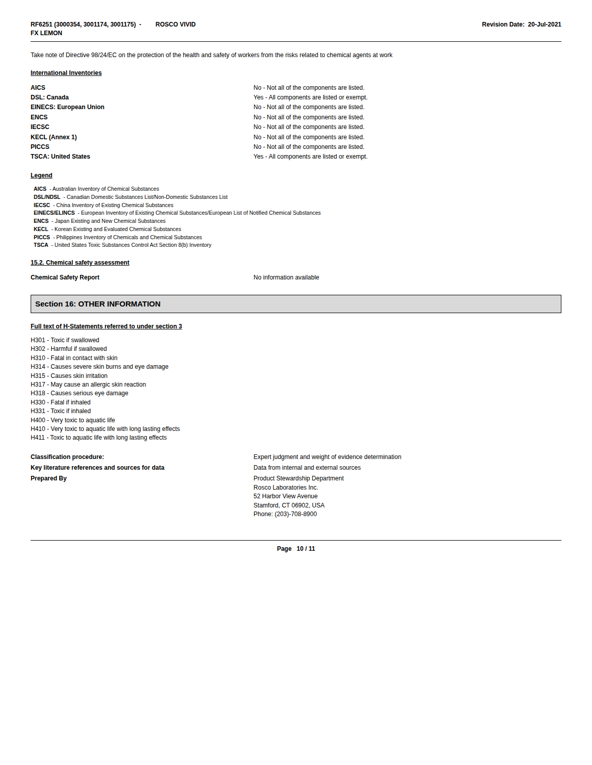RF6251 (3000354, 3001174, 3001175) - ROSCO VIVID
FX LEMON
Revision Date: 20-Jul-2021
Take note of Directive 98/24/EC on the protection of the health and safety of workers from the risks related to chemical agents at work
International Inventories
| AICS | No - Not all of the components are listed. |
| DSL: Canada | Yes - All components are listed or exempt. |
| EINECS: European Union | No - Not all of the components are listed. |
| ENCS | No - Not all of the components are listed. |
| IECSC | No - Not all of the components are listed. |
| KECL (Annex 1) | No - Not all of the components are listed. |
| PICCS | No - Not all of the components are listed. |
| TSCA: United States | Yes - All components are listed or exempt. |
Legend
AICS - Australian Inventory of Chemical Substances
DSL/NDSL - Canadian Domestic Substances List/Non-Domestic Substances List
IECSC - China Inventory of Existing Chemical Substances
EINECS/ELINCS - European Inventory of Existing Chemical Substances/European List of Notified Chemical Substances
ENCS - Japan Existing and New Chemical Substances
KECL - Korean Existing and Evaluated Chemical Substances
PICCS - Philippines Inventory of Chemicals and Chemical Substances
TSCA - United States Toxic Substances Control Act Section 8(b) Inventory
15.2. Chemical safety assessment
| Chemical Safety Report | No information available |
Section 16: OTHER INFORMATION
Full text of H-Statements referred to under section 3
H301 - Toxic if swallowed
H302 - Harmful if swallowed
H310 - Fatal in contact with skin
H314 - Causes severe skin burns and eye damage
H315 - Causes skin irritation
H317 - May cause an allergic skin reaction
H318 - Causes serious eye damage
H330 - Fatal if inhaled
H331 - Toxic if inhaled
H400 - Very toxic to aquatic life
H410 - Very toxic to aquatic life with long lasting effects
H411 - Toxic to aquatic life with long lasting effects
| Classification procedure: | Expert judgment and weight of evidence determination |
| Key literature references and sources for data | Data from internal and external sources |
| Prepared By | Product Stewardship Department Rosco Laboratories Inc. 52 Harbor View Avenue Stamford, CT 06902, USA Phone: (203)-708-8900 |
Page 10 / 11